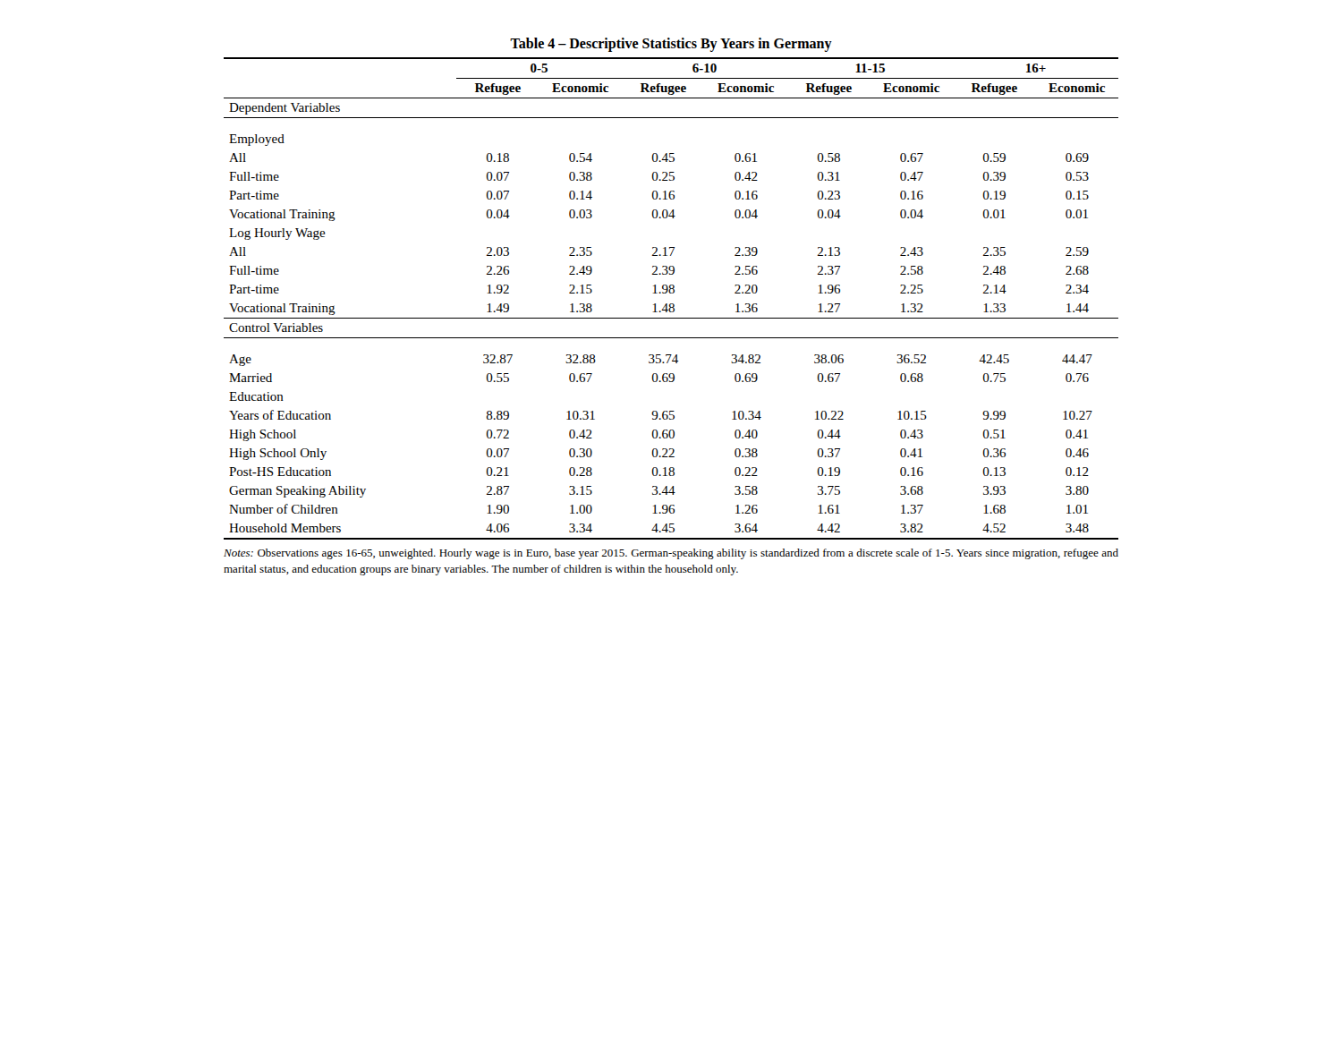Table 4 – Descriptive Statistics By Years in Germany
| | 0-5 | 6-10 | 11-15 | 16+ |
| --- | --- | --- | --- | --- |
| | Refugee | Economic | Refugee | Economic | Refugee | Economic | Refugee | Economic |
| Dependent Variables | | | | | | | | |
| Employed | | | | | | | | |
| All | 0.18 | 0.54 | 0.45 | 0.61 | 0.58 | 0.67 | 0.59 | 0.69 |
| Full-time | 0.07 | 0.38 | 0.25 | 0.42 | 0.31 | 0.47 | 0.39 | 0.53 |
| Part-time | 0.07 | 0.14 | 0.16 | 0.16 | 0.23 | 0.16 | 0.19 | 0.15 |
| Vocational Training | 0.04 | 0.03 | 0.04 | 0.04 | 0.04 | 0.04 | 0.01 | 0.01 |
| Log Hourly Wage | | | | | | | | |
| All | 2.03 | 2.35 | 2.17 | 2.39 | 2.13 | 2.43 | 2.35 | 2.59 |
| Full-time | 2.26 | 2.49 | 2.39 | 2.56 | 2.37 | 2.58 | 2.48 | 2.68 |
| Part-time | 1.92 | 2.15 | 1.98 | 2.20 | 1.96 | 2.25 | 2.14 | 2.34 |
| Vocational Training | 1.49 | 1.38 | 1.48 | 1.36 | 1.27 | 1.32 | 1.33 | 1.44 |
| Control Variables | | | | | | | | |
| Age | 32.87 | 32.88 | 35.74 | 34.82 | 38.06 | 36.52 | 42.45 | 44.47 |
| Married | 0.55 | 0.67 | 0.69 | 0.69 | 0.67 | 0.68 | 0.75 | 0.76 |
| Education | | | | | | | | |
| Years of Education | 8.89 | 10.31 | 9.65 | 10.34 | 10.22 | 10.15 | 9.99 | 10.27 |
| High School | 0.72 | 0.42 | 0.60 | 0.40 | 0.44 | 0.43 | 0.51 | 0.41 |
| High School Only | 0.07 | 0.30 | 0.22 | 0.38 | 0.37 | 0.41 | 0.36 | 0.46 |
| Post-HS Education | 0.21 | 0.28 | 0.18 | 0.22 | 0.19 | 0.16 | 0.13 | 0.12 |
| German Speaking Ability | 2.87 | 3.15 | 3.44 | 3.58 | 3.75 | 3.68 | 3.93 | 3.80 |
| Number of Children | 1.90 | 1.00 | 1.96 | 1.26 | 1.61 | 1.37 | 1.68 | 1.01 |
| Household Members | 4.06 | 3.34 | 4.45 | 3.64 | 4.42 | 3.82 | 4.52 | 3.48 |
Notes: Observations ages 16-65, unweighted. Hourly wage is in Euro, base year 2015. German-speaking ability is standardized from a discrete scale of 1-5. Years since migration, refugee and marital status, and education groups are binary variables. The number of children is within the household only.